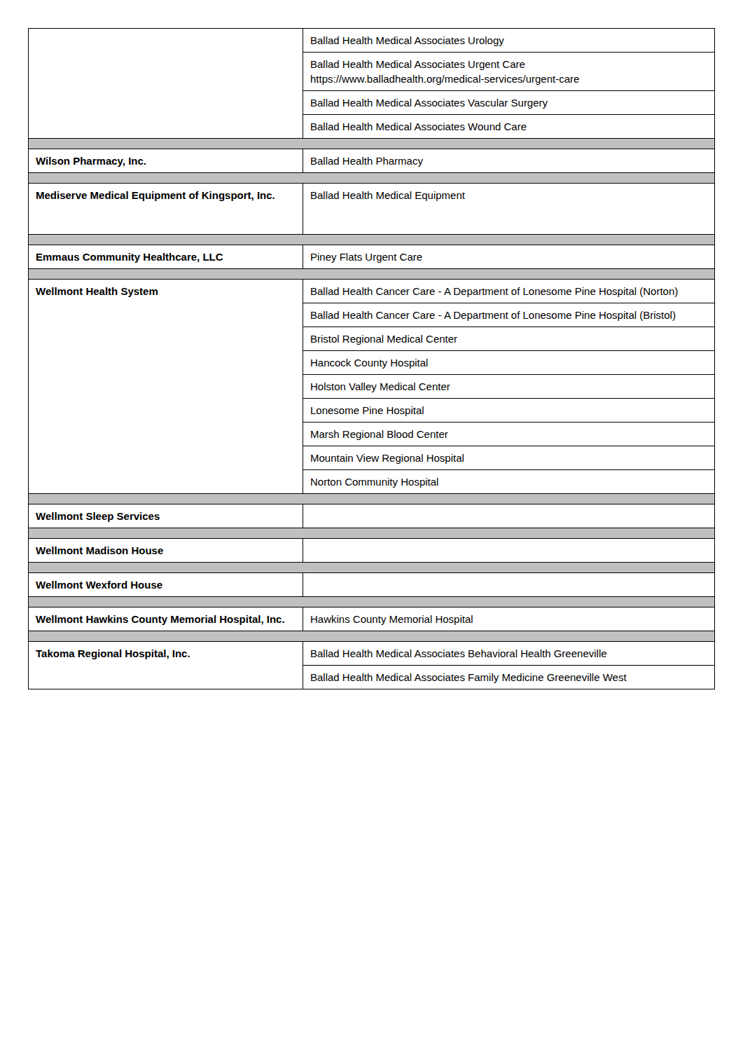| | Ballad Health Medical Associates Urology |
| | Ballad Health Medical Associates Urgent Care https://www.balladhealth.org/medical-services/urgent-care |
| | Ballad Health Medical Associates Vascular Surgery |
| | Ballad Health Medical Associates Wound Care |
| Wilson Pharmacy, Inc. | Ballad Health Pharmacy |
| Mediserve Medical Equipment of Kingsport, Inc. | Ballad Health Medical Equipment |
| Emmaus Community Healthcare, LLC | Piney Flats Urgent Care |
| Wellmont Health System | Ballad Health Cancer Care - A Department of Lonesome Pine Hospital (Norton) |
| | Ballad Health Cancer Care - A Department of Lonesome Pine Hospital (Bristol) |
| | Bristol Regional Medical Center |
| | Hancock County Hospital |
| | Holston Valley Medical Center |
| | Lonesome Pine Hospital |
| | Marsh Regional Blood Center |
| | Mountain View Regional Hospital |
| | Norton Community Hospital |
| Wellmont Sleep Services | |
| Wellmont Madison House | |
| Wellmont Wexford House | |
| Wellmont Hawkins County Memorial Hospital, Inc. | Hawkins County Memorial Hospital |
| Takoma Regional Hospital, Inc. | Ballad Health Medical Associates Behavioral Health Greeneville |
| | Ballad Health Medical Associates Family Medicine Greeneville West |